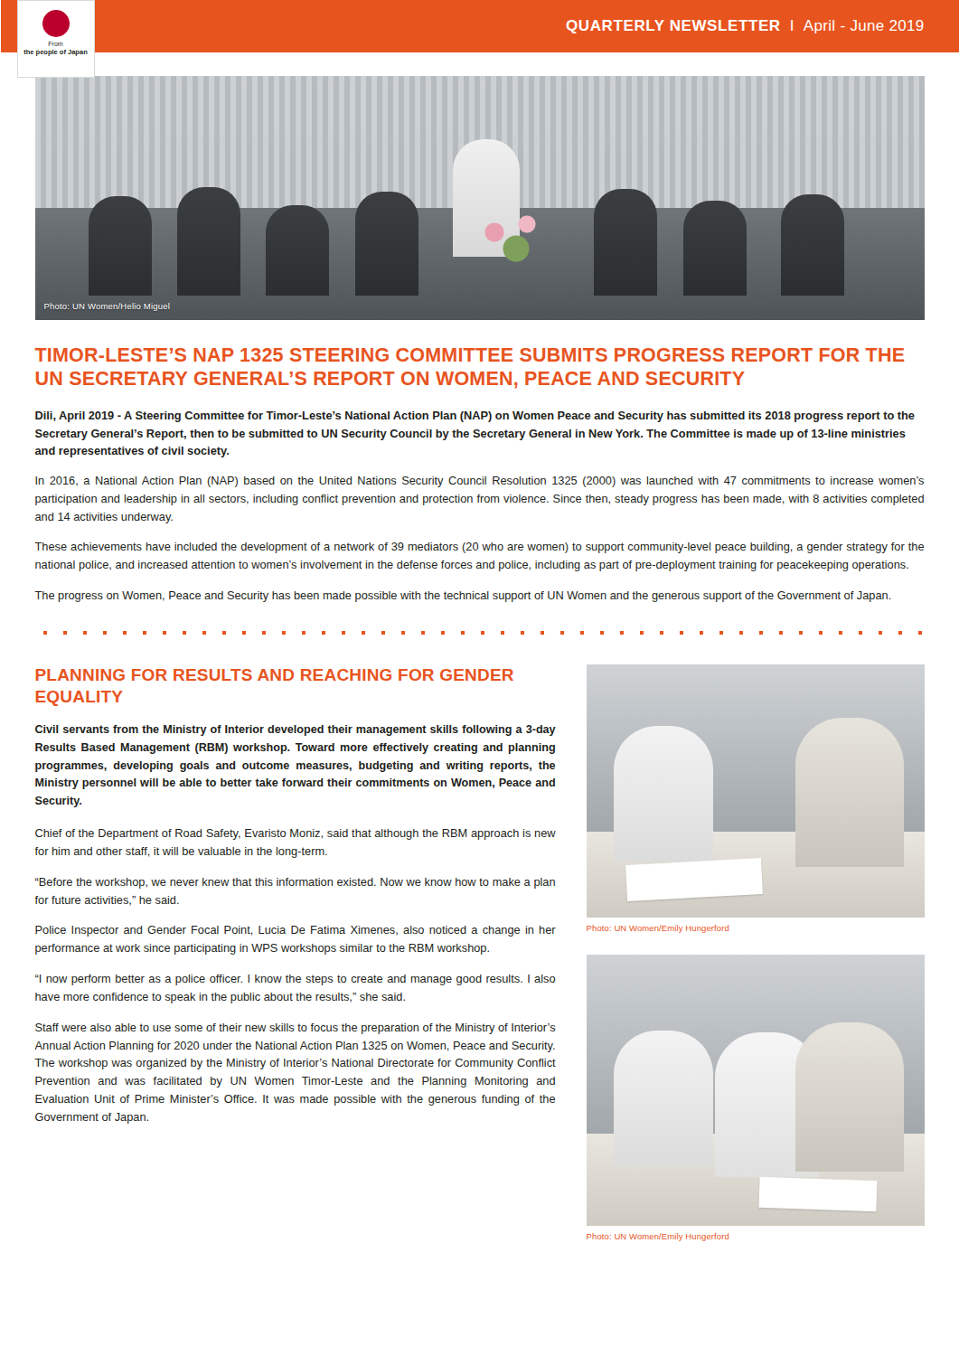From
the people of Japan
QUARTERLY NEWSLETTER I April - June 2019
Photo: UN Women/Helio Miguel
Timor-Leste’s NAP 1325 Steering Committee submits progress report for the UN Secretary General’s report on Women, Peace and Security
Dili, April 2019 - A Steering Committee for Timor-Leste’s National Action Plan (NAP) on Women Peace and Security has submitted its 2018 progress report to the Secretary General’s Report, then to be submitted to UN Security Council by the Secretary General in New York. The Committee is made up of 13-line ministries and representatives of civil society.
In 2016, a National Action Plan (NAP) based on the United Nations Security Council Resolution 1325 (2000) was launched with 47 commitments to increase women’s participation and leadership in all sectors, including conflict prevention and protection from violence. Since then, steady progress has been made, with 8 activities completed and 14 activities underway.
These achievements have included the development of a network of 39 mediators (20 who are women) to support community-level peace building, a gender strategy for the national police, and increased attention to women’s involvement in the defense forces and police, including as part of pre-deployment training for peacekeeping operations.
The progress on Women, Peace and Security has been made possible with the technical support of UN Women and the generous support of the Government of Japan.
Planning for results and reaching for gender equality
Civil servants from the Ministry of Interior developed their management skills following a 3-day Results Based Management (RBM) workshop. Toward more effectively creating and planning programmes, developing goals and outcome measures, budgeting and writing reports, the Ministry personnel will be able to better take forward their commitments on Women, Peace and Security.
Chief of the Department of Road Safety, Evaristo Moniz, said that although the RBM approach is new for him and other staff, it will be valuable in the long-term.
“Before the workshop, we never knew that this information existed. Now we know how to make a plan for future activities,” he said.
Police Inspector and Gender Focal Point, Lucia De Fatima Ximenes, also noticed a change in her performance at work since participating in WPS workshops similar to the RBM workshop.
“I now perform better as a police officer. I know the steps to create and manage good results. I also have more confidence to speak in the public about the results,” she said.
Staff were also able to use some of their new skills to focus the preparation of the Ministry of Interior’s Annual Action Planning for 2020 under the National Action Plan 1325 on Women, Peace and Security. The workshop was organized by the Ministry of Interior’s National Directorate for Community Conflict Prevention and was facilitated by UN Women Timor-Leste and the Planning Monitoring and Evaluation Unit of Prime Minister’s Office. It was made possible with the generous funding of the Government of Japan.
Photo: UN Women/Emily Hungerford
Photo: UN Women/Emily Hungerford